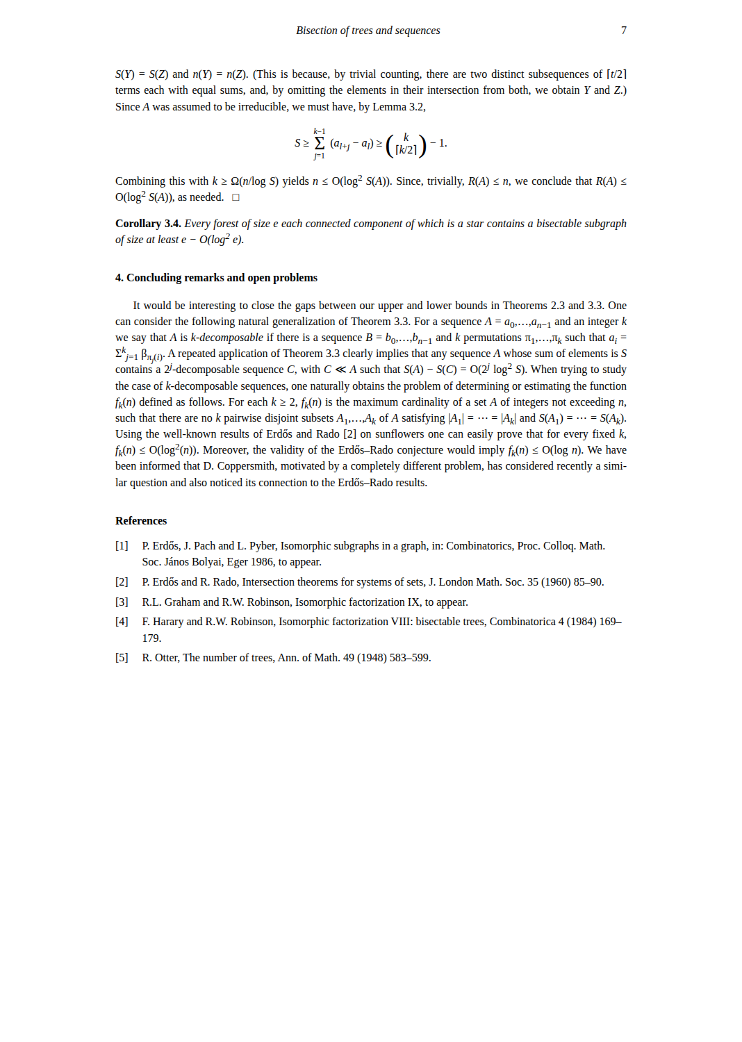Bisection of trees and sequences 7
S(Y) = S(Z) and n(Y) = n(Z). (This is because, by trivial counting, there are two distinct subsequences of ⌈t/2⌉ terms each with equal sums, and, by omitting the elements in their intersection from both, we obtain Y and Z.) Since A was assumed to be irreducible, we must have, by Lemma 3.2,
S ≥ k−1 Σj=1 (al+j − al) ≥ (k⌈k/2⌉) − 1.
Combining this with k ≥ Ω(n/log S) yields n ≤ O(log2 S(A)). Since, trivially, R(A) ≤ n, we conclude that R(A) ≤ O(log2 S(A)), as needed. □
Corollary 3.4. Every forest of size e each connected component of which is a star contains a bisectable subgraph of size at least e − O(log2 e).
4. Concluding remarks and open problems
It would be interesting to close the gaps between our upper and lower bounds in Theorems 2.3 and 3.3. One can consider the following natural generalization of Theorem 3.3. For a sequence A = a0,…,an−1 and an integer k we say that A is k-decomposable if there is a sequence B = b0,…,bn−1 and k permutations π1,…,πk such that ai = Σkj=1 βπj(i). A repeated application of Theorem 3.3 clearly implies that any sequence A whose sum of elements is S contains a 2j-decomposable sequence C, with C ≪ A such that S(A) − S(C) = O(2j log2 S). When trying to study the case of k-decomposable sequences, one naturally obtains the problem of determining or estimating the function fk(n) defined as follows. For each k ≥ 2, fk(n) is the maximum cardinality of a set A of integers not exceeding n, such that there are no k pairwise disjoint subsets A1,…,Ak of A satisfying |A1| = ⋯ = |Ak| and S(A1) = ⋯ = S(Ak). Using the well-known results of Erdős and Rado [2] on sunflowers one can easily prove that for every fixed k, fk(n) ≤ O(log2(n)). Moreover, the validity of the Erdős–Rado conjecture would imply fk(n) ≤ O(log n). We have been informed that D. Coppersmith, motivated by a completely different problem, has considered recently a similar question and also noticed its connection to the Erdős–Rado results.
References
[1] P. Erdős, J. Pach and L. Pyber, Isomorphic subgraphs in a graph, in: Combinatorics, Proc. Colloq. Math. Soc. János Bolyai, Eger 1986, to appear.
[2] P. Erdős and R. Rado, Intersection theorems for systems of sets, J. London Math. Soc. 35 (1960) 85–90.
[3] R.L. Graham and R.W. Robinson, Isomorphic factorization IX, to appear.
[4] F. Harary and R.W. Robinson, Isomorphic factorization VIII: bisectable trees, Combinatorica 4 (1984) 169–179.
[5] R. Otter, The number of trees, Ann. of Math. 49 (1948) 583–599.